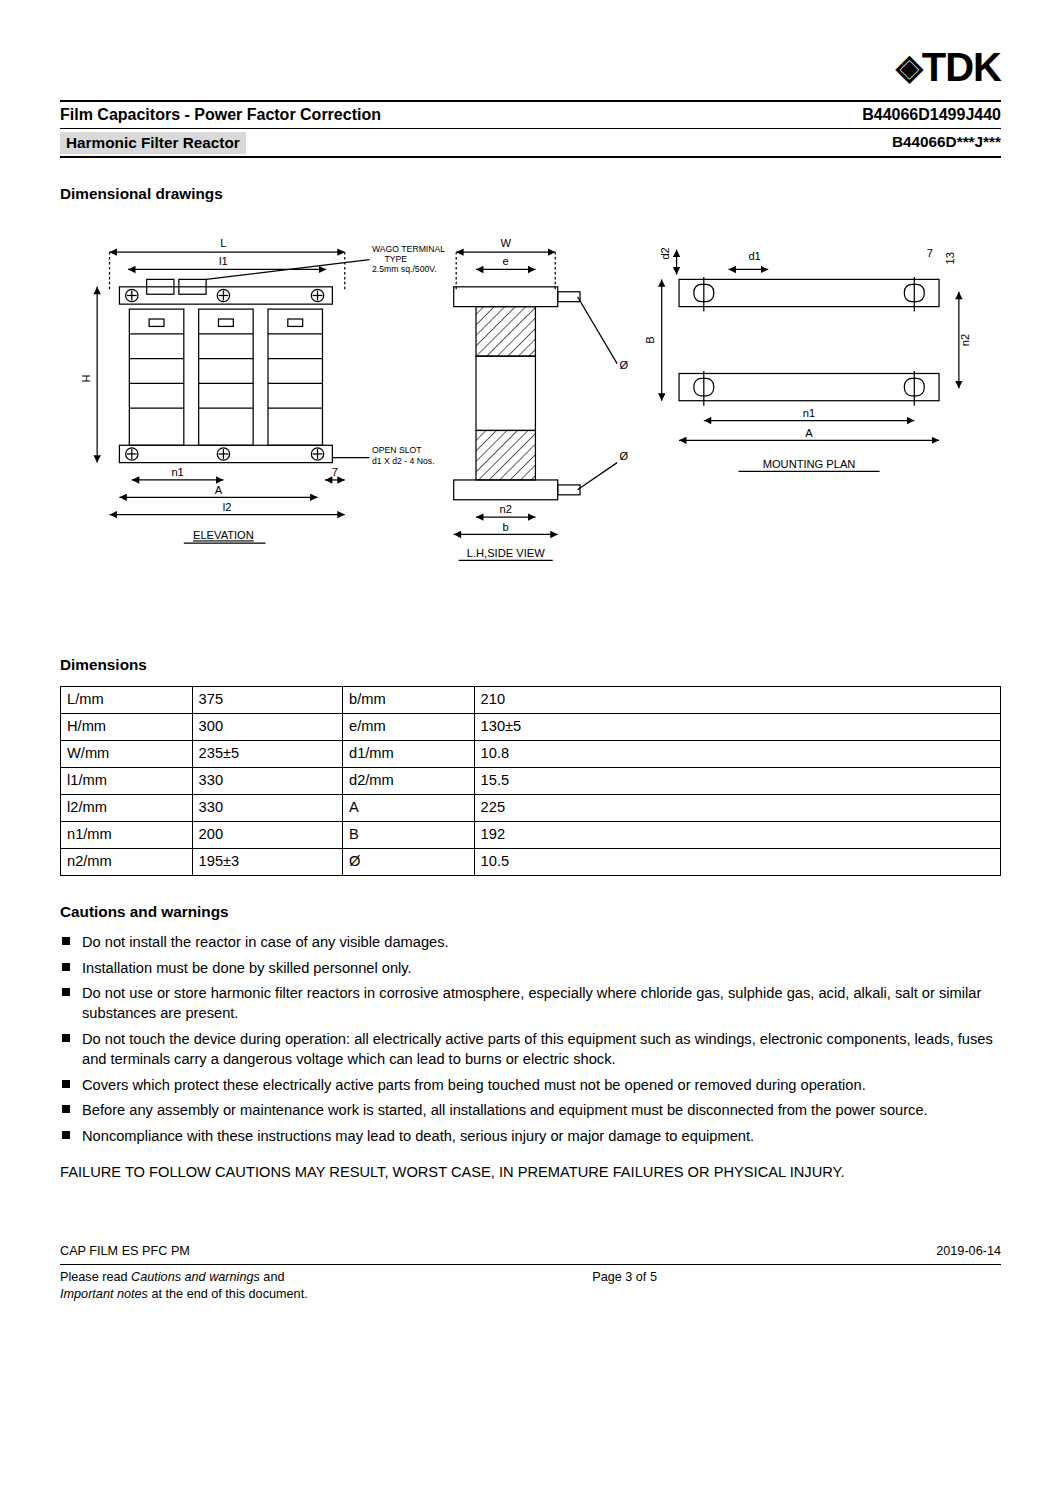◈TDK
Film Capacitors - Power Factor Correction B44066D1499J440
Harmonic Filter Reactor B44066D***J***
Dimensional drawings
L l1 WAGO TERMINAL TYPE 2.5mm sq./500V. H OPEN SLOT d1 X d2 - 4 Nos. n1 A l2 7 ELEVATION W e Ø Ø n2 b L.H,SIDE VIEW d2 d1 7 13 B n2 n1 A MOUNTING PLAN
Dimensions
| L/mm | 375 | b/mm | 210 |
| H/mm | 300 | e/mm | 130±5 |
| W/mm | 235±5 | d1/mm | 10.8 |
| l1/mm | 330 | d2/mm | 15.5 |
| l2/mm | 330 | A | 225 |
| n1/mm | 200 | B | 192 |
| n2/mm | 195±3 | Ø | 10.5 |
Cautions and warnings
Do not install the reactor in case of any visible damages.
Installation must be done by skilled personnel only.
Do not use or store harmonic filter reactors in corrosive atmosphere, especially where chloride gas, sulphide gas, acid, alkali, salt or similar substances are present.
Do not touch the device during operation: all electrically active parts of this equipment such as windings, electronic components, leads, fuses and terminals carry a dangerous voltage which can lead to burns or electric shock.
Covers which protect these electrically active parts from being touched must not be opened or removed during operation.
Before any assembly or maintenance work is started, all installations and equipment must be disconnected from the power source.
Noncompliance with these instructions may lead to death, serious injury or major damage to equipment.
FAILURE TO FOLLOW CAUTIONS MAY RESULT, WORST CASE, IN PREMATURE FAILURES OR PHYSICAL INJURY.
CAP FILM ES PFC PM 2019-06-14
Please read Cautions and warnings and
Important notes at the end of this document. Page 3 of 5